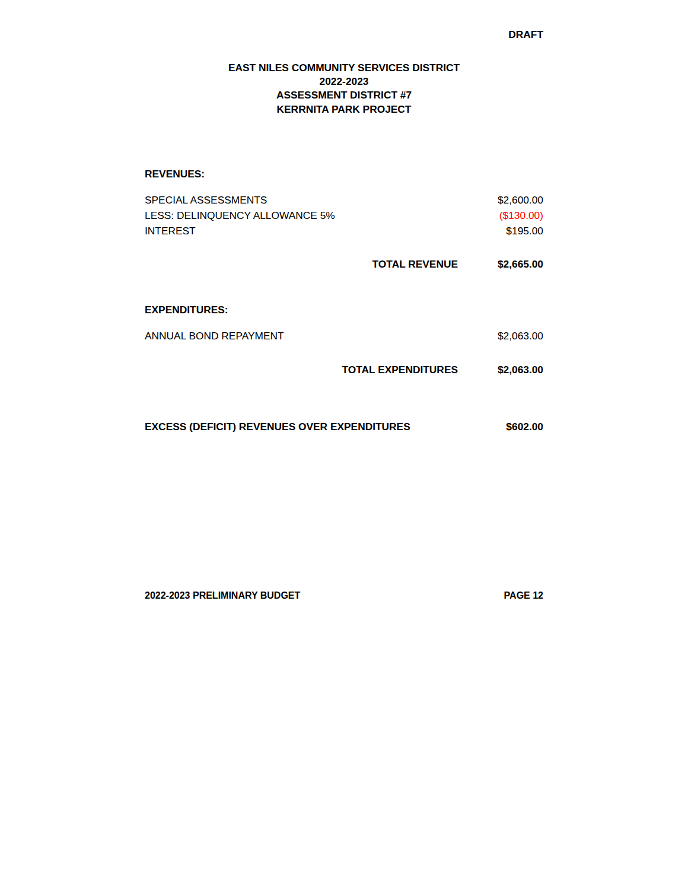DRAFT
EAST NILES COMMUNITY SERVICES DISTRICT
2022-2023
ASSESSMENT DISTRICT #7
KERRNITA PARK PROJECT
REVENUES:
| SPECIAL ASSESSMENTS | | $2,600.00 |
| LESS: DELINQUENCY ALLOWANCE 5% | | ($130.00) |
| INTEREST | | $195.00 |
| | TOTAL REVENUE | $2,665.00 |
EXPENDITURES:
| ANNUAL BOND REPAYMENT | | $2,063.00 |
| | TOTAL EXPENDITURES | $2,063.00 |
| EXCESS (DEFICIT) REVENUES OVER EXPENDITURES | $602.00 |
2022-2023 PRELIMINARY BUDGET PAGE 12